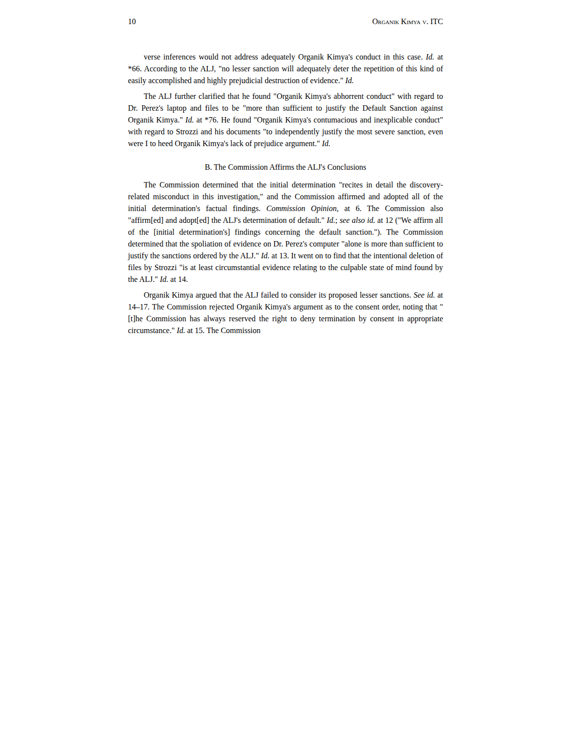10 Organik Kimya v. ITC
verse inferences would not address adequately Organik Kimya's conduct in this case. Id. at *66. According to the ALJ, "no lesser sanction will adequately deter the repetition of this kind of easily accomplished and highly prejudicial destruction of evidence." Id.
The ALJ further clarified that he found "Organik Kimya's abhorrent conduct" with regard to Dr. Perez's laptop and files to be "more than sufficient to justify the Default Sanction against Organik Kimya." Id. at *76. He found "Organik Kimya's contumacious and inexplicable conduct" with regard to Strozzi and his documents "to independently justify the most severe sanction, even were I to heed Organik Kimya's lack of prejudice argument." Id.
B. The Commission Affirms the ALJ's Conclusions
The Commission determined that the initial determination "recites in detail the discovery-related misconduct in this investigation," and the Commission affirmed and adopted all of the initial determination's factual findings. Commission Opinion, at 6. The Commission also "affirm[ed] and adopt[ed] the ALJ's determination of default." Id.; see also id. at 12 ("We affirm all of the [initial determination's] findings concerning the default sanction."). The Commission determined that the spoliation of evidence on Dr. Perez's computer "alone is more than sufficient to justify the sanctions ordered by the ALJ." Id. at 13. It went on to find that the intentional deletion of files by Strozzi "is at least circumstantial evidence relating to the culpable state of mind found by the ALJ." Id. at 14.
Organik Kimya argued that the ALJ failed to consider its proposed lesser sanctions. See id. at 14–17. The Commission rejected Organik Kimya's argument as to the consent order, noting that "[t]he Commission has always reserved the right to deny termination by consent in appropriate circumstance." Id. at 15. The Commission